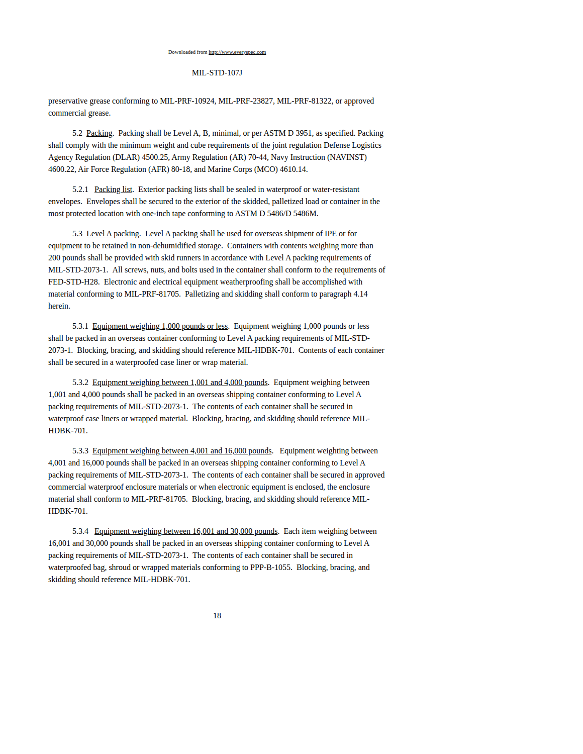Downloaded from http://www.everyspec.com
MIL-STD-107J
preservative grease conforming to MIL-PRF-10924, MIL-PRF-23827, MIL-PRF-81322, or approved commercial grease.
5.2 Packing. Packing shall be Level A, B, minimal, or per ASTM D 3951, as specified. Packing shall comply with the minimum weight and cube requirements of the joint regulation Defense Logistics Agency Regulation (DLAR) 4500.25, Army Regulation (AR) 70-44, Navy Instruction (NAVINST) 4600.22, Air Force Regulation (AFR) 80-18, and Marine Corps (MCO) 4610.14.
5.2.1 Packing list. Exterior packing lists shall be sealed in waterproof or water-resistant envelopes. Envelopes shall be secured to the exterior of the skidded, palletized load or container in the most protected location with one-inch tape conforming to ASTM D 5486/D 5486M.
5.3 Level A packing. Level A packing shall be used for overseas shipment of IPE or for equipment to be retained in non-dehumidified storage. Containers with contents weighing more than 200 pounds shall be provided with skid runners in accordance with Level A packing requirements of MIL-STD-2073-1. All screws, nuts, and bolts used in the container shall conform to the requirements of FED-STD-H28. Electronic and electrical equipment weatherproofing shall be accomplished with material conforming to MIL-PRF-81705. Palletizing and skidding shall conform to paragraph 4.14 herein.
5.3.1 Equipment weighing 1,000 pounds or less. Equipment weighing 1,000 pounds or less shall be packed in an overseas container conforming to Level A packing requirements of MIL-STD-2073-1. Blocking, bracing, and skidding should reference MIL-HDBK-701. Contents of each container shall be secured in a waterproofed case liner or wrap material.
5.3.2 Equipment weighing between 1,001 and 4,000 pounds. Equipment weighing between 1,001 and 4,000 pounds shall be packed in an overseas shipping container conforming to Level A packing requirements of MIL-STD-2073-1. The contents of each container shall be secured in waterproof case liners or wrapped material. Blocking, bracing, and skidding should reference MIL-HDBK-701.
5.3.3 Equipment weighing between 4,001 and 16,000 pounds. Equipment weighting between 4,001 and 16,000 pounds shall be packed in an overseas shipping container conforming to Level A packing requirements of MIL-STD-2073-1. The contents of each container shall be secured in approved commercial waterproof enclosure materials or when electronic equipment is enclosed, the enclosure material shall conform to MIL-PRF-81705. Blocking, bracing, and skidding should reference MIL-HDBK-701.
5.3.4 Equipment weighing between 16,001 and 30,000 pounds. Each item weighing between 16,001 and 30,000 pounds shall be packed in an overseas shipping container conforming to Level A packing requirements of MIL-STD-2073-1. The contents of each container shall be secured in waterproofed bag, shroud or wrapped materials conforming to PPP-B-1055. Blocking, bracing, and skidding should reference MIL-HDBK-701.
18